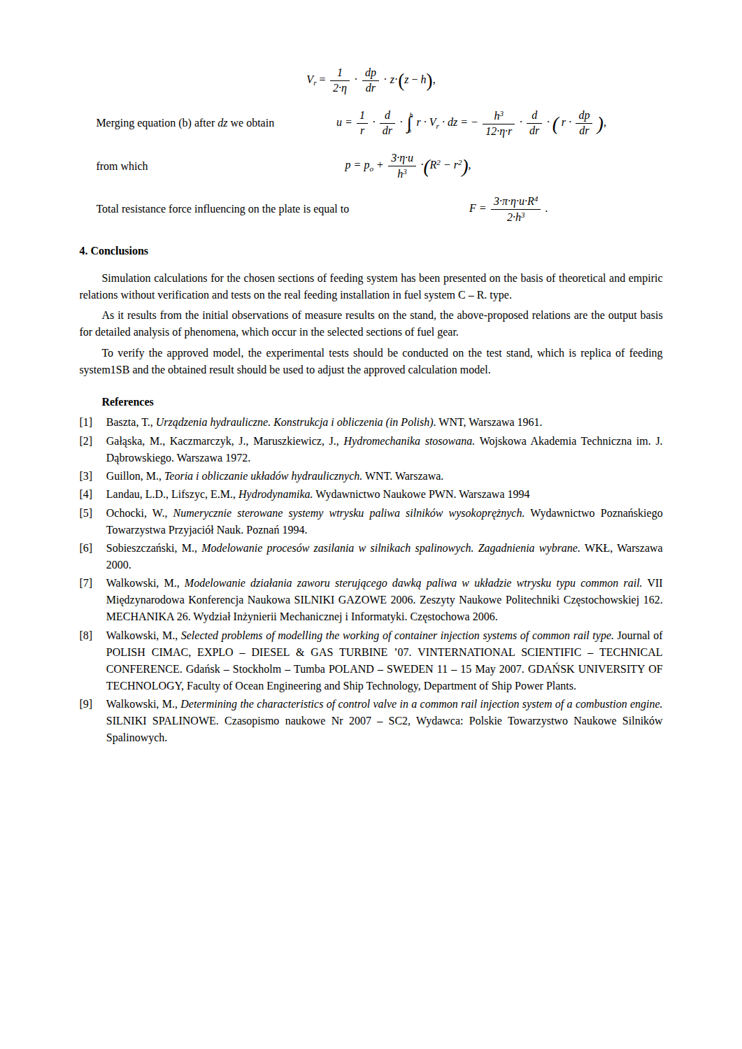Vr = 12·η · dp dr · z·(z − h),
Merging equation (b) after dz we obtain u = 1 r · ddr · ∫ho r · Vr · dz = − h312·η·r · ddr · ( r · dp dr ),
from which p = po + 3·η·u h3 ·(R2 − r2),
Total resistance force influencing on the plate is equal to F = 3·π·η·u·R42·h3 .
4. Conclusions
Simulation calculations for the chosen sections of feeding system has been presented on the basis of theoretical and empiric relations without verification and tests on the real feeding installation in fuel system C – R. type.
As it results from the initial observations of measure results on the stand, the above-proposed relations are the output basis for detailed analysis of phenomena, which occur in the selected sections of fuel gear.
To verify the approved model, the experimental tests should be conducted on the test stand, which is replica of feeding system1SB and the obtained result should be used to adjust the approved calculation model.
References
[1] Baszta, T., Urządzenia hydrauliczne. Konstrukcja i obliczenia (in Polish). WNT, Warszawa 1961.
[2] Gałąska, M., Kaczmarczyk, J., Maruszkiewicz, J., Hydromechanika stosowana. Wojskowa Akademia Techniczna im. J. Dąbrowskiego. Warszawa 1972.
[3] Guillon, M., Teoria i obliczanie układów hydraulicznych. WNT. Warszawa.
[4] Landau, L.D., Lifszyc, E.M., Hydrodynamika. Wydawnictwo Naukowe PWN. Warszawa 1994
[5] Ochocki, W., Numerycznie sterowane systemy wtrysku paliwa silników wysokoprężnych. Wydawnictwo Poznańskiego Towarzystwa Przyjaciół Nauk. Poznań 1994.
[6] Sobieszczański, M., Modelowanie procesów zasilania w silnikach spalinowych. Zagadnienia wybrane. WKŁ, Warszawa 2000.
[7] Walkowski, M., Modelowanie działania zaworu sterującego dawką paliwa w układzie wtrysku typu common rail. VII Międzynarodowa Konferencja Naukowa SILNIKI GAZOWE 2006. Zeszyty Naukowe Politechniki Częstochowskiej 162. MECHANIKA 26. Wydział Inżynierii Mechanicznej i Informatyki. Częstochowa 2006.
[8] Walkowski, M., Selected problems of modelling the working of container injection systems of common rail type. Journal of POLISH CIMAC, EXPLO – DIESEL & GAS TURBINE ’07. VINTERNATIONAL SCIENTIFIC – TECHNICAL CONFERENCE. Gdańsk – Stockholm – Tumba POLAND – SWEDEN 11 – 15 May 2007. GDAŃSK UNIVERSITY OF TECHNOLOGY, Faculty of Ocean Engineering and Ship Technology, Department of Ship Power Plants.
[9] Walkowski, M., Determining the characteristics of control valve in a common rail injection system of a combustion engine. SILNIKI SPALINOWE. Czasopismo naukowe Nr 2007 – SC2, Wydawca: Polskie Towarzystwo Naukowe Silników Spalinowych.